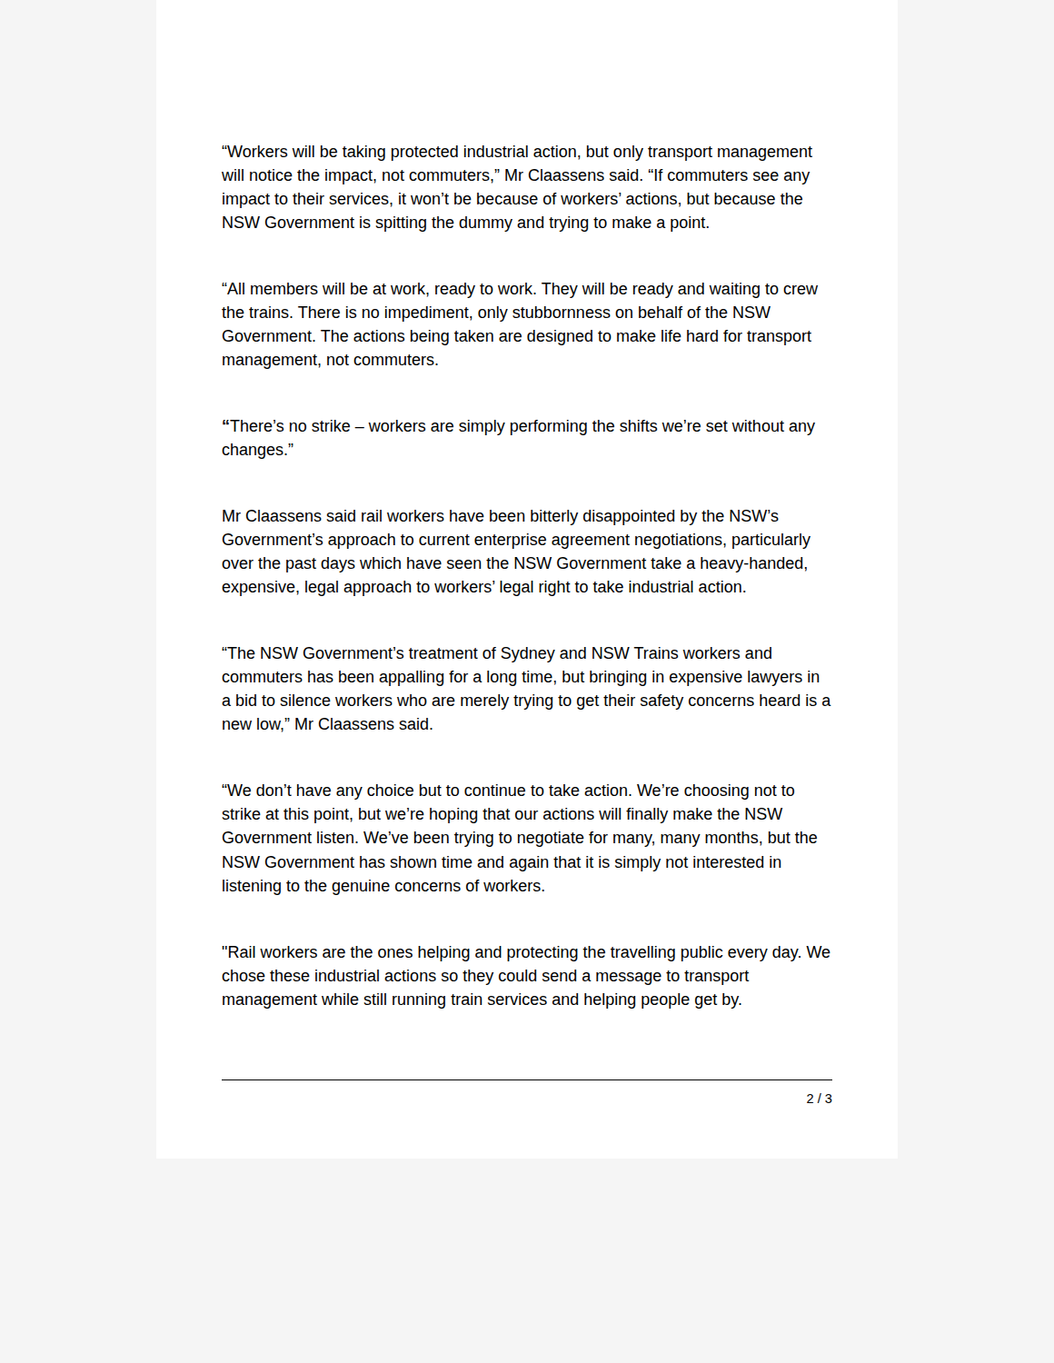“Workers will be taking protected industrial action, but only transport management will notice the impact, not commuters,” Mr Claassens said. “If commuters see any impact to their services, it won’t be because of workers’ actions, but because the NSW Government is spitting the dummy and trying to make a point.
“All members will be at work, ready to work. They will be ready and waiting to crew the trains. There is no impediment, only stubbornness on behalf of the NSW Government. The actions being taken are designed to make life hard for transport management, not commuters.
“There’s no strike – workers are simply performing the shifts we’re set without any changes.”
Mr Claassens said rail workers have been bitterly disappointed by the NSW’s Government’s approach to current enterprise agreement negotiations, particularly over the past days which have seen the NSW Government take a heavy-handed, expensive, legal approach to workers’ legal right to take industrial action.
“The NSW Government’s treatment of Sydney and NSW Trains workers and commuters has been appalling for a long time, but bringing in expensive lawyers in a bid to silence workers who are merely trying to get their safety concerns heard is a new low,” Mr Claassens said.
“We don’t have any choice but to continue to take action. We’re choosing not to strike at this point, but we’re hoping that our actions will finally make the NSW Government listen. We’ve been trying to negotiate for many, many months, but the NSW Government has shown time and again that it is simply not interested in listening to the genuine concerns of workers.
"Rail workers are the ones helping and protecting the travelling public every day. We chose these industrial actions so they could send a message to transport management while still running train services and helping people get by.
2 / 3